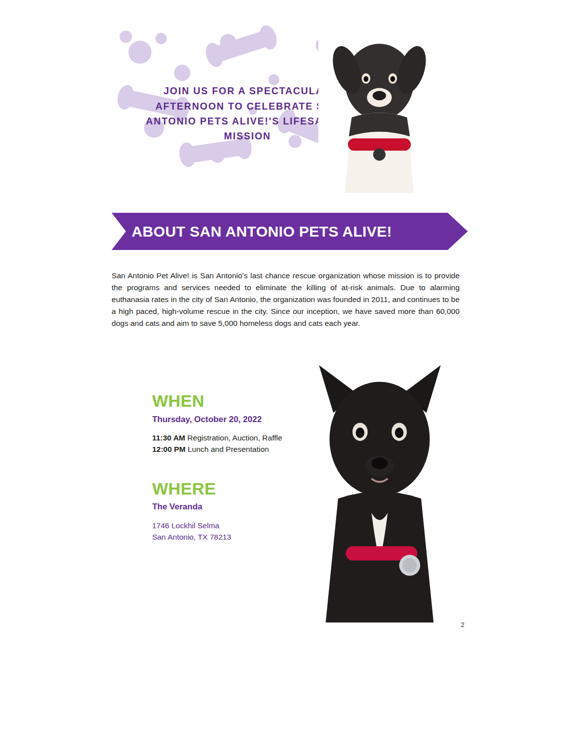Join us for a spectacular afternoon to celebrate San Antonio Pets Alive!'s lifesaving mission
ABOUT SAN ANTONIO PETS ALIVE!
San Antonio Pet Alive! is San Antonio’s last chance rescue organization whose mission is to provide the programs and services needed to eliminate the killing of at-risk animals. Due to alarming euthanasia rates in the city of San Antonio, the organization was founded in 2011, and continues to be a high paced, high-volume rescue in the city. Since our inception, we have saved more than 60,000 dogs and cats and aim to save 5,000 homeless dogs and cats each year.
WHEN
Thursday, October 20, 2022
11:30 AM Registration, Auction, Raffle
12:00 PM Lunch and Presentation
WHERE
The Veranda
1746 Lockhil Selma
San Antonio, TX 78213
2